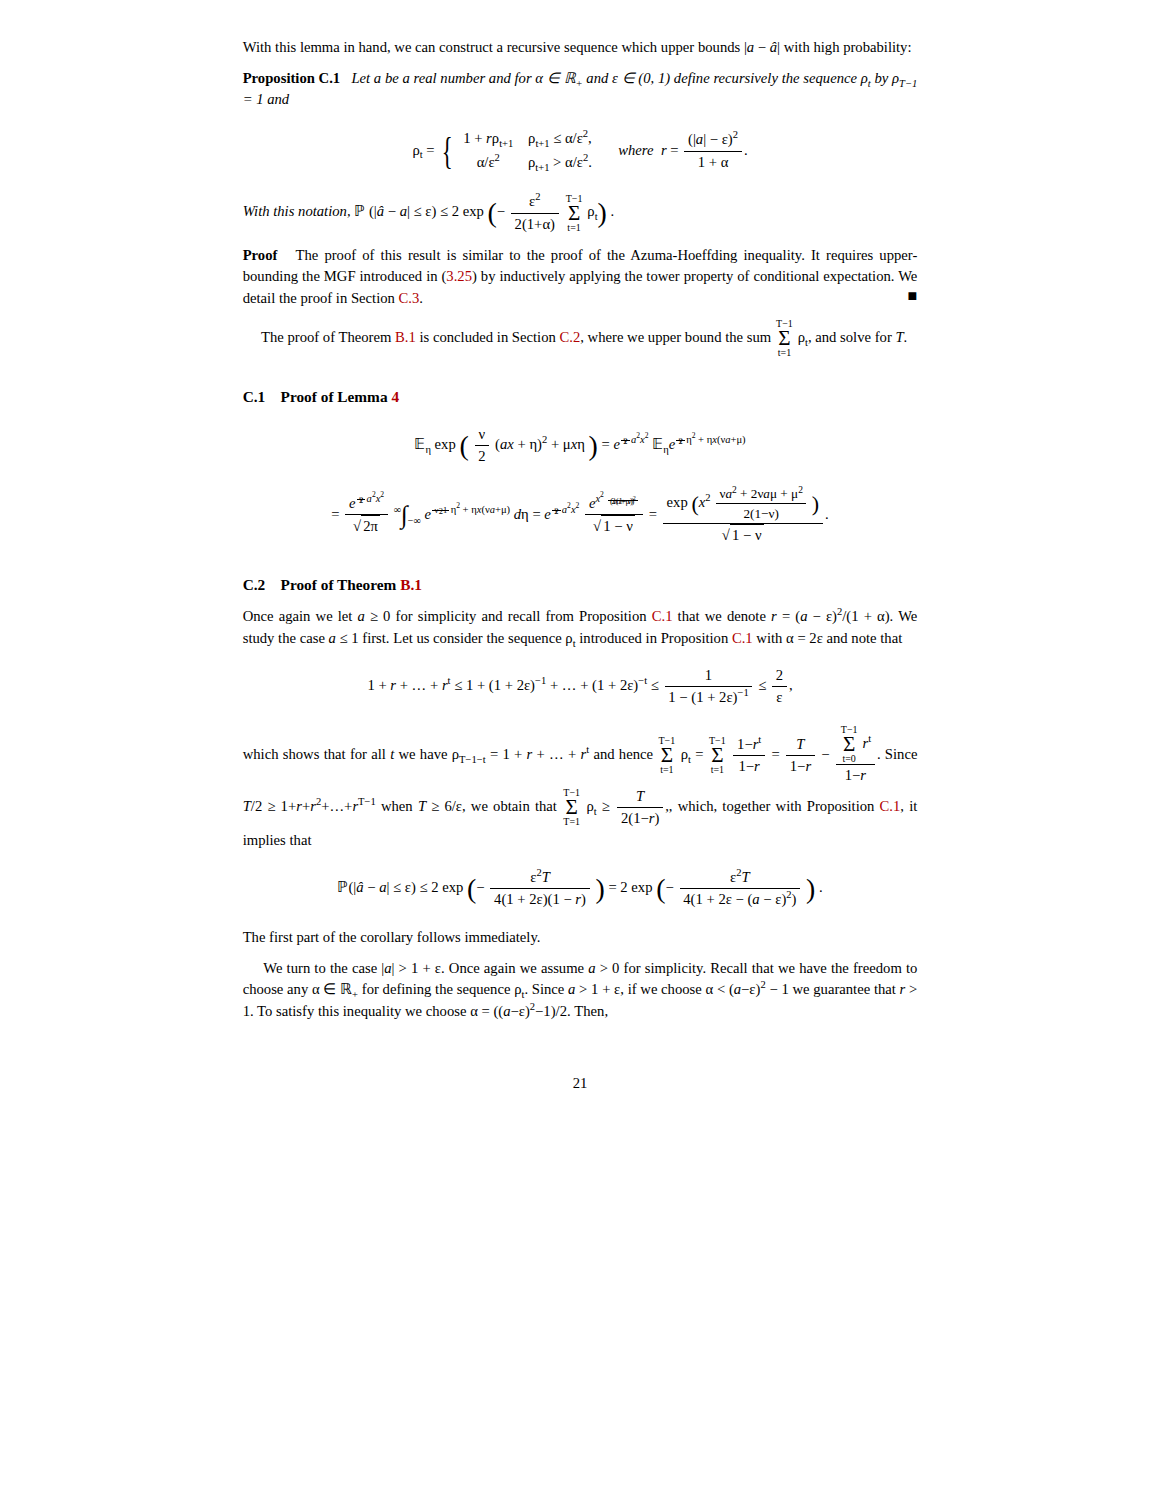With this lemma in hand, we can construct a recursive sequence which upper bounds |a − â| with high probability:
Proposition C.1 Let a be a real number and for α ∈ ℝ+ and ε ∈ (0, 1) define recursively the sequence ρt by ρT−1 = 1 and
ρt = {
| 1 + r ρ t+1 | ρ t+1 ≤ α/ε 2 , |
| α/ε 2 | ρ t+1 > α/ε 2 . |
where r = (|a| − ε)2 1 + α .
With this notation, ℙ (|â − a| ≤ ε) ≤ 2 exp (− ε2 2(1+α) T−1 Σt=1 ρt) .
Proof The proof of this result is similar to the proof of the Azuma-Hoeffding inequality. It requires upper-bounding the MGF introduced in (3.25) by inductively applying the tower property of conditional expectation. We detail the proof in Section C.3.■
The proof of Theorem B.1 is concluded in Section C.2, where we upper bound the sum T−1 Σt=1 ρt, and solve for T.
C.1 Proof of Lemma 4
𝔼η exp ( ν 2 (ax + η)2 + μxη ) = eν 2 a2x2 𝔼ηeν 2η2 + ηx(νa+μ)
= eν 2 a2x2 √2π ∞ ∫ −∞ eν−12η2 + ηx(νa+μ) dη = eν 2 a2x2 ex2 (νa+μ)22(1−ν) √1 − ν = exp (x2 νa2 + 2νaμ + μ22(1−ν) ) √1 − ν .
C.2 Proof of Theorem B.1
Once again we let a ≥ 0 for simplicity and recall from Proposition C.1 that we denote r = (a − ε)2/(1 + α). We study the case a ≤ 1 first. Let us consider the sequence ρt introduced in Proposition C.1 with α = 2ε and note that
1 + r + … + rt ≤ 1 + (1 + 2ε)−1 + … + (1 + 2ε)−t ≤ 1 1 − (1 + 2ε)−1 ≤ 2 ε ,
which shows that for all t we have ρT−1−t = 1 + r + … + rt and hence T−1 Σt=1 ρt = T−1 Σt=1 1−rt 1−r = T 1−r − T−1 Σt=0 rt 1−r. Since T/2 ≥ 1+r+r2+…+rT−1 when T ≥ 6/ε, we obtain that T−1 ΣT=1 ρt ≥ T 2(1−r),, which, together with Proposition C.1, it implies that
ℙ(|â − a| ≤ ε) ≤ 2 exp (− ε2T 4(1 + 2ε)(1 − r) ) = 2 exp (− ε2T 4(1 + 2ε − (a − ε)2) ) .
The first part of the corollary follows immediately.
We turn to the case |a| > 1 + ε. Once again we assume a > 0 for simplicity. Recall that we have the freedom to choose any α ∈ ℝ+ for defining the sequence ρt. Since a > 1 + ε, if we choose α < (a−ε)2 − 1 we guarantee that r > 1. To satisfy this inequality we choose α = ((a−ε)2−1)/2. Then,
21